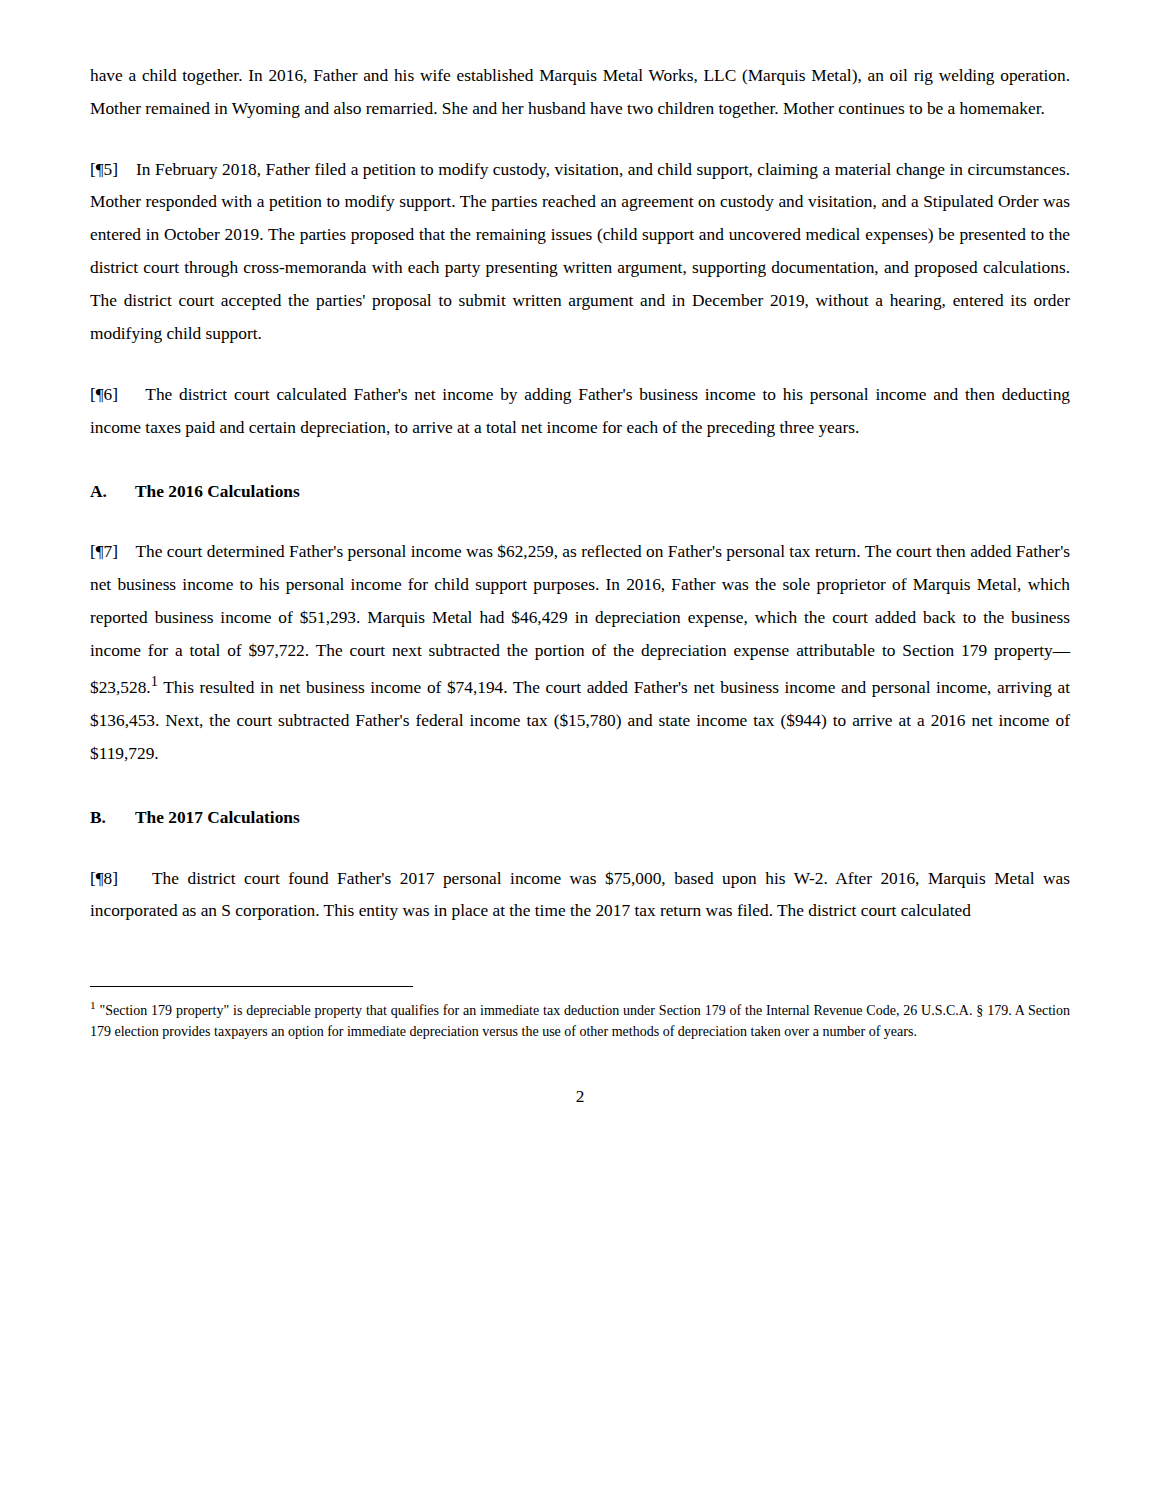have a child together. In 2016, Father and his wife established Marquis Metal Works, LLC (Marquis Metal), an oil rig welding operation. Mother remained in Wyoming and also remarried. She and her husband have two children together. Mother continues to be a homemaker.
[¶5] In February 2018, Father filed a petition to modify custody, visitation, and child support, claiming a material change in circumstances. Mother responded with a petition to modify support. The parties reached an agreement on custody and visitation, and a Stipulated Order was entered in October 2019. The parties proposed that the remaining issues (child support and uncovered medical expenses) be presented to the district court through cross-memoranda with each party presenting written argument, supporting documentation, and proposed calculations. The district court accepted the parties' proposal to submit written argument and in December 2019, without a hearing, entered its order modifying child support.
[¶6] The district court calculated Father's net income by adding Father's business income to his personal income and then deducting income taxes paid and certain depreciation, to arrive at a total net income for each of the preceding three years.
A. The 2016 Calculations
[¶7] The court determined Father's personal income was $62,259, as reflected on Father's personal tax return. The court then added Father's net business income to his personal income for child support purposes. In 2016, Father was the sole proprietor of Marquis Metal, which reported business income of $51,293. Marquis Metal had $46,429 in depreciation expense, which the court added back to the business income for a total of $97,722. The court next subtracted the portion of the depreciation expense attributable to Section 179 property—$23,528.1 This resulted in net business income of $74,194. The court added Father's net business income and personal income, arriving at $136,453. Next, the court subtracted Father's federal income tax ($15,780) and state income tax ($944) to arrive at a 2016 net income of $119,729.
B. The 2017 Calculations
[¶8] The district court found Father's 2017 personal income was $75,000, based upon his W-2. After 2016, Marquis Metal was incorporated as an S corporation. This entity was in place at the time the 2017 tax return was filed. The district court calculated
1 "Section 179 property" is depreciable property that qualifies for an immediate tax deduction under Section 179 of the Internal Revenue Code, 26 U.S.C.A. § 179. A Section 179 election provides taxpayers an option for immediate depreciation versus the use of other methods of depreciation taken over a number of years.
2